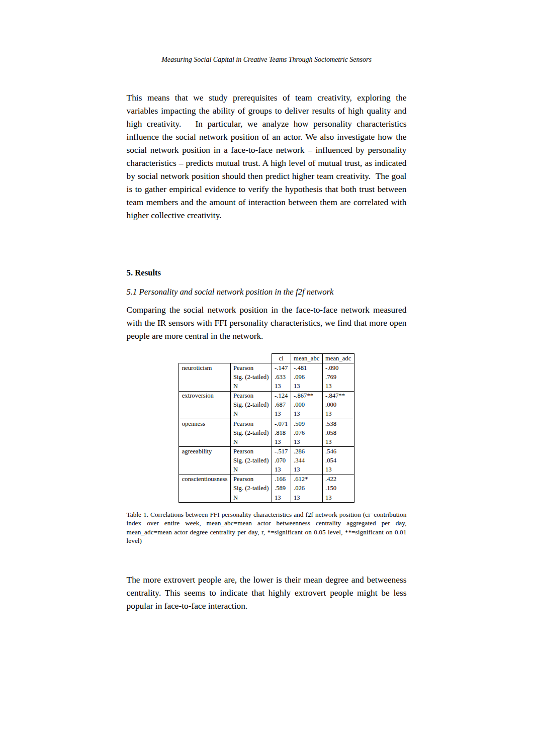Measuring Social Capital in Creative Teams Through Sociometric Sensors
This means that we study prerequisites of team creativity, exploring the variables impacting the ability of groups to deliver results of high quality and high creativity. In particular, we analyze how personality characteristics influence the social network position of an actor. We also investigate how the social network position in a face-to-face network – influenced by personality characteristics – predicts mutual trust. A high level of mutual trust, as indicated by social network position should then predict higher team creativity. The goal is to gather empirical evidence to verify the hypothesis that both trust between team members and the amount of interaction between them are correlated with higher collective creativity.
5. Results
5.1 Personality and social network position in the f2f network
Comparing the social network position in the face-to-face network measured with the IR sensors with FFI personality characteristics, we find that more open people are more central in the network.
| | | ci | mean_abc | mean_adc |
| neuroticism | Pearson | -.147 | -.481 | -.090 |
| Sig. (2-tailed) | .633 | .096 | .769 |
| N | 13 | 13 | 13 |
| extroversion | Pearson | -.124 | -.867** | -.847** |
| Sig. (2-tailed) | .687 | .000 | .000 |
| N | 13 | 13 | 13 |
| openness | Pearson | -.071 | .509 | .538 |
| Sig. (2-tailed) | .818 | .076 | .058 |
| N | 13 | 13 | 13 |
| agreeability | Pearson | -.517 | .286 | .546 |
| Sig. (2-tailed) | .070 | .344 | .054 |
| N | 13 | 13 | 13 |
| conscientiousness | Pearson | .166 | .612* | .422 |
| Sig. (2-tailed) | .589 | .026 | .150 |
| N | 13 | 13 | 13 |
Table 1. Correlations between FFI personality characteristics and f2f network position (ci=contribution index over entire week, mean_abc=mean actor betweenness centrality aggregated per day, mean_adc=mean actor degree centrality per day, r, *=significant on 0.05 level, **=significant on 0.01 level)
The more extrovert people are, the lower is their mean degree and betweeness centrality. This seems to indicate that highly extrovert people might be less popular in face-to-face interaction.